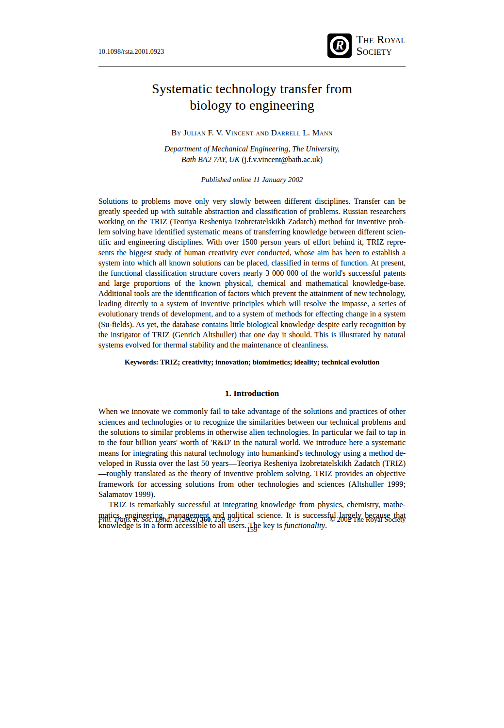10.1098/rsta.2001.0923
R
The Royal Society
Systematic technology transfer from
biology to engineering
By Julian F. V. Vincent and Darrell L. Mann
Department of Mechanical Engineering, The University,
Bath BA2 7AY, UK (j.f.v.vincent@bath.ac.uk)
Published online 11 January 2002
Solutions to problems move only very slowly between different disciplines. Transfer can be greatly speeded up with suitable abstraction and classification of problems. Russian researchers working on the TRIZ (Teoriya Resheniya Izobretatelskikh Zadatch) method for inventive problem solving have identified systematic means of transferring knowledge between different scientific and engineering disciplines. With over 1500 person years of effort behind it, TRIZ represents the biggest study of human creativity ever conducted, whose aim has been to establish a system into which all known solutions can be placed, classified in terms of function. At present, the functional classification structure covers nearly 3 000 000 of the world's successful patents and large proportions of the known physical, chemical and mathematical knowledge-base. Additional tools are the identification of factors which prevent the attainment of new technology, leading directly to a system of inventive principles which will resolve the impasse, a series of evolutionary trends of development, and to a system of methods for effecting change in a system (Su-fields). As yet, the database contains little biological knowledge despite early recognition by the instigator of TRIZ (Genrich Altshuller) that one day it should. This is illustrated by natural systems evolved for thermal stability and the maintenance of cleanliness.
Keywords: TRIZ; creativity; innovation; biomimetics; ideality; technical evolution
1. Introduction
When we innovate we commonly fail to take advantage of the solutions and practices of other sciences and technologies or to recognize the similarities between our technical problems and the solutions to similar problems in otherwise alien technologies. In particular we fail to tap in to the four billion years' worth of 'R&D' in the natural world. We introduce here a systematic means for integrating this natural technology into humankind's technology using a method developed in Russia over the last 50 years—Teoriya Resheniya Izobretatelskikh Zadatch (TRIZ)—roughly translated as the theory of inventive problem solving. TRIZ provides an objective framework for accessing solutions from other technologies and sciences (Altshuller 1999; Salamatov 1999).
TRIZ is remarkably successful at integrating knowledge from physics, chemistry, mathematics, engineering, management and political science. It is successful largely because that knowledge is in a form accessible to all users. The key is functionality.
Phil. Trans. R. Soc. Lond. A (2002) 360, 159–173
© 2002 The Royal Society
159